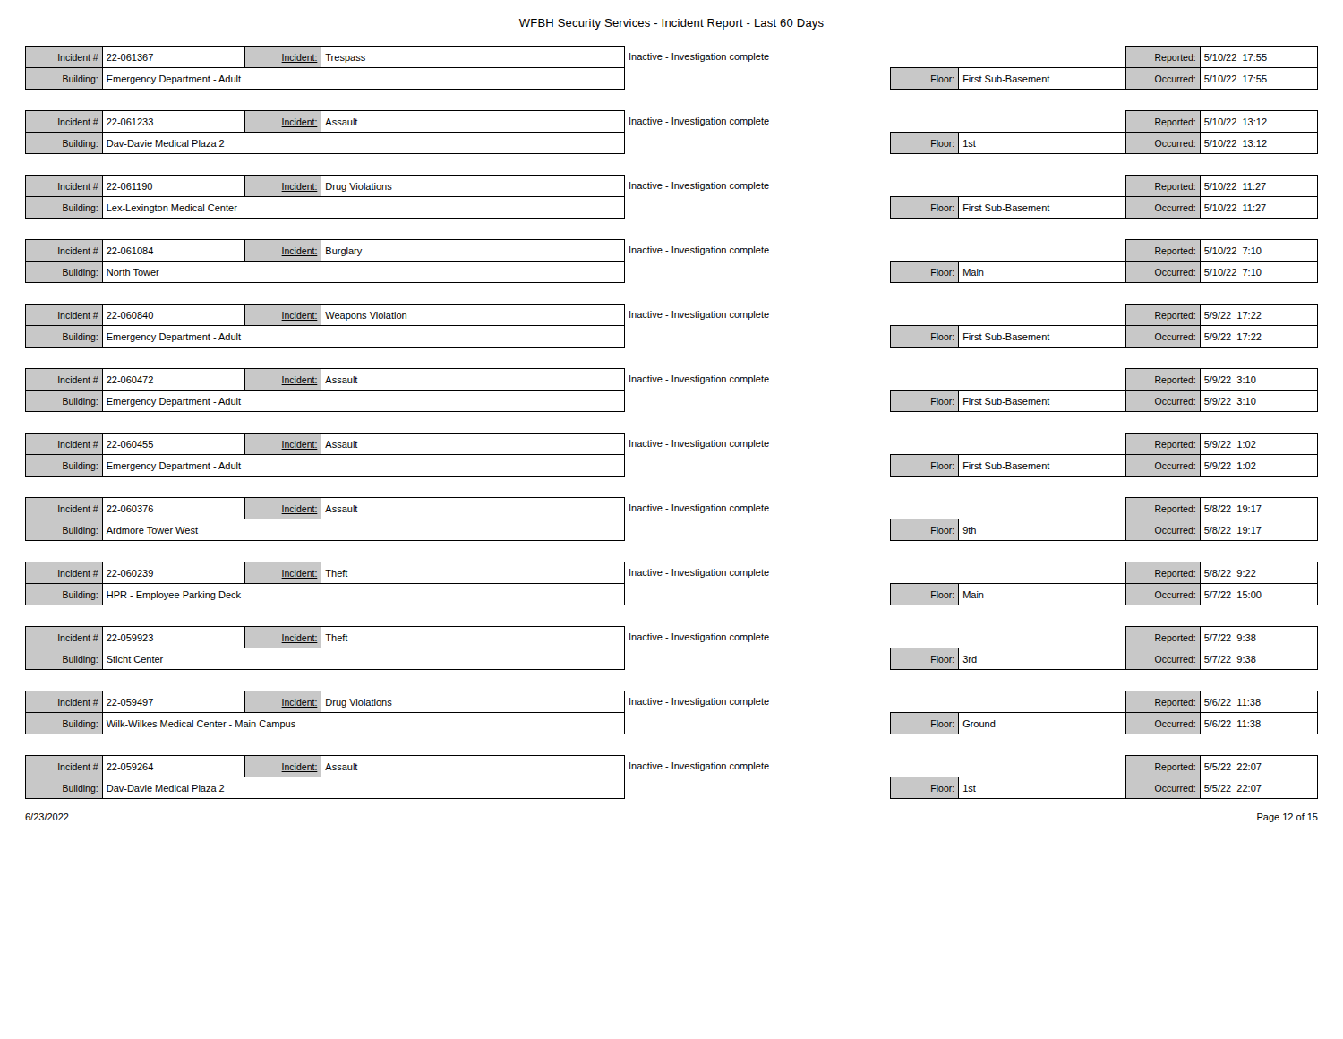WFBH Security Services - Incident Report - Last 60 Days
| Incident # | 22-061367 | Incident: | Trespass | Inactive - Investigation complete | | Reported: | 5/10/22 17:55 |
| Building: | Emergency Department - Adult | | Floor: | First Sub-Basement | Occurred: | 5/10/22 17:55 |
| Incident # | 22-061233 | Incident: | Assault | Inactive - Investigation complete | | Reported: | 5/10/22 13:12 |
| Building: | Dav-Davie Medical Plaza 2 | | Floor: | 1st | Occurred: | 5/10/22 13:12 |
| Incident # | 22-061190 | Incident: | Drug Violations | Inactive - Investigation complete | | Reported: | 5/10/22 11:27 |
| Building: | Lex-Lexington Medical Center | | Floor: | First Sub-Basement | Occurred: | 5/10/22 11:27 |
| Incident # | 22-061084 | Incident: | Burglary | Inactive - Investigation complete | | Reported: | 5/10/22 7:10 |
| Building: | North Tower | | Floor: | Main | Occurred: | 5/10/22 7:10 |
| Incident # | 22-060840 | Incident: | Weapons Violation | Inactive - Investigation complete | | Reported: | 5/9/22 17:22 |
| Building: | Emergency Department - Adult | | Floor: | First Sub-Basement | Occurred: | 5/9/22 17:22 |
| Incident # | 22-060472 | Incident: | Assault | Inactive - Investigation complete | | Reported: | 5/9/22 3:10 |
| Building: | Emergency Department - Adult | | Floor: | First Sub-Basement | Occurred: | 5/9/22 3:10 |
| Incident # | 22-060455 | Incident: | Assault | Inactive - Investigation complete | | Reported: | 5/9/22 1:02 |
| Building: | Emergency Department - Adult | | Floor: | First Sub-Basement | Occurred: | 5/9/22 1:02 |
| Incident # | 22-060376 | Incident: | Assault | Inactive - Investigation complete | | Reported: | 5/8/22 19:17 |
| Building: | Ardmore Tower West | | Floor: | 9th | Occurred: | 5/8/22 19:17 |
| Incident # | 22-060239 | Incident: | Theft | Inactive - Investigation complete | | Reported: | 5/8/22 9:22 |
| Building: | HPR - Employee Parking Deck | | Floor: | Main | Occurred: | 5/7/22 15:00 |
| Incident # | 22-059923 | Incident: | Theft | Inactive - Investigation complete | | Reported: | 5/7/22 9:38 |
| Building: | Sticht Center | | Floor: | 3rd | Occurred: | 5/7/22 9:38 |
| Incident # | 22-059497 | Incident: | Drug Violations | Inactive - Investigation complete | | Reported: | 5/6/22 11:38 |
| Building: | Wilk-Wilkes Medical Center - Main Campus | | Floor: | Ground | Occurred: | 5/6/22 11:38 |
| Incident # | 22-059264 | Incident: | Assault | Inactive - Investigation complete | | Reported: | 5/5/22 22:07 |
| Building: | Dav-Davie Medical Plaza 2 | | Floor: | 1st | Occurred: | 5/5/22 22:07 |
6/23/2022 Page 12 of 15